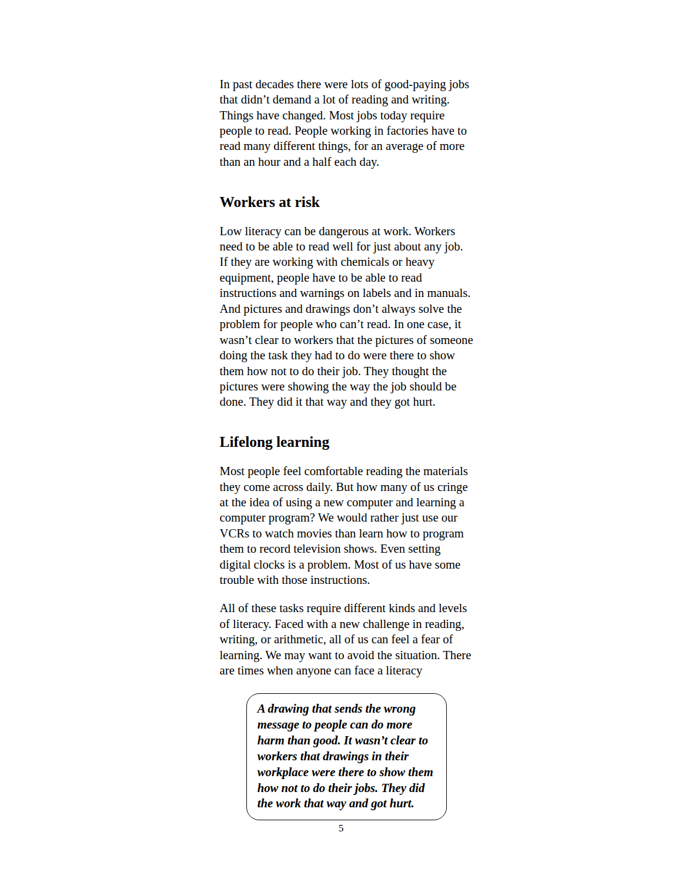In past decades there were lots of good-paying jobs that didn’t demand a lot of reading and writing. Things have changed. Most jobs today require people to read. People working in factories have to read many different things, for an average of more than an hour and a half each day.
Workers at risk
Low literacy can be dangerous at work. Workers need to be able to read well for just about any job. If they are working with chemicals or heavy equipment, people have to be able to read instructions and warnings on labels and in manuals. And pictures and drawings don’t always solve the problem for people who can’t read. In one case, it wasn’t clear to workers that the pictures of someone doing the task they had to do were there to show them how not to do their job. They thought the pictures were showing the way the job should be done. They did it that way and they got hurt.
Lifelong learning
Most people feel comfortable reading the materials they come across daily. But how many of us cringe at the idea of using a new computer and learning a computer program? We would rather just use our VCRs to watch movies than learn how to program them to record television shows. Even setting digital clocks is a problem. Most of us have some trouble with those instructions.
All of these tasks require different kinds and levels of literacy. Faced with a new challenge in reading, writing, or arithmetic, all of us can feel a fear of learning. We may want to avoid the situation. There are times when anyone can face a literacy
A drawing that sends the wrong message to people can do more harm than good. It wasn’t clear to workers that drawings in their workplace were there to show them how not to do their jobs. They did the work that way and got hurt.
5